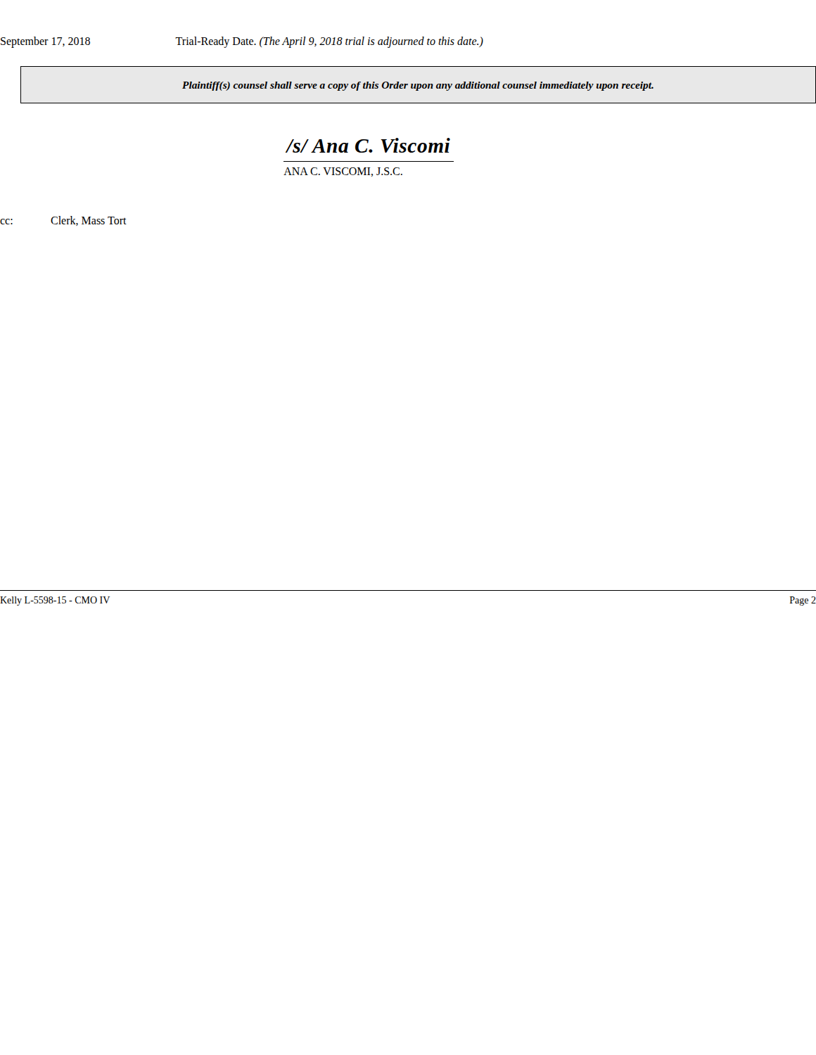September 17, 2018
Trial-Ready Date. (The April 9, 2018 trial is adjourned to this date.)
Plaintiff(s) counsel shall serve a copy of this Order upon any additional counsel immediately upon receipt.
/s/ Ana C. Viscomi
ANA C. VISCOMI, J.S.C.
| cc: | Clerk, Mass Tort |
Kelly L-5598-15 - CMO IV Page 2